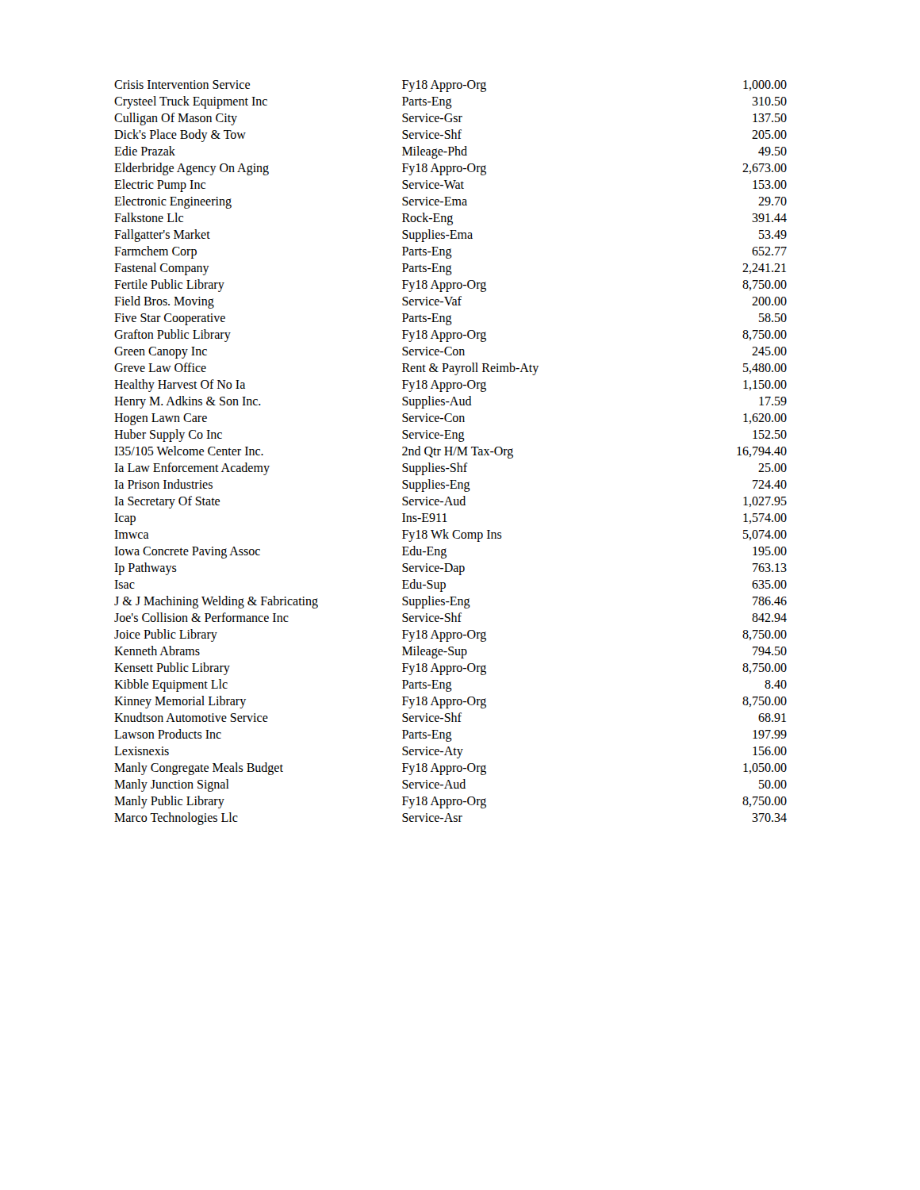| Crisis Intervention Service | Fy18 Appro-Org | 1,000.00 |
| Crysteel Truck Equipment Inc | Parts-Eng | 310.50 |
| Culligan Of Mason City | Service-Gsr | 137.50 |
| Dick's Place Body & Tow | Service-Shf | 205.00 |
| Edie Prazak | Mileage-Phd | 49.50 |
| Elderbridge Agency On Aging | Fy18 Appro-Org | 2,673.00 |
| Electric Pump Inc | Service-Wat | 153.00 |
| Electronic Engineering | Service-Ema | 29.70 |
| Falkstone Llc | Rock-Eng | 391.44 |
| Fallgatter's Market | Supplies-Ema | 53.49 |
| Farmchem Corp | Parts-Eng | 652.77 |
| Fastenal Company | Parts-Eng | 2,241.21 |
| Fertile Public Library | Fy18 Appro-Org | 8,750.00 |
| Field Bros. Moving | Service-Vaf | 200.00 |
| Five Star Cooperative | Parts-Eng | 58.50 |
| Grafton Public Library | Fy18 Appro-Org | 8,750.00 |
| Green Canopy Inc | Service-Con | 245.00 |
| Greve Law Office | Rent & Payroll Reimb-Aty | 5,480.00 |
| Healthy Harvest Of No Ia | Fy18 Appro-Org | 1,150.00 |
| Henry M. Adkins & Son Inc. | Supplies-Aud | 17.59 |
| Hogen Lawn Care | Service-Con | 1,620.00 |
| Huber Supply Co Inc | Service-Eng | 152.50 |
| I35/105 Welcome Center Inc. | 2nd Qtr H/M Tax-Org | 16,794.40 |
| Ia Law Enforcement Academy | Supplies-Shf | 25.00 |
| Ia Prison Industries | Supplies-Eng | 724.40 |
| Ia Secretary Of State | Service-Aud | 1,027.95 |
| Icap | Ins-E911 | 1,574.00 |
| Imwca | Fy18 Wk Comp Ins | 5,074.00 |
| Iowa Concrete Paving Assoc | Edu-Eng | 195.00 |
| Ip Pathways | Service-Dap | 763.13 |
| Isac | Edu-Sup | 635.00 |
| J & J Machining Welding & Fabricating | Supplies-Eng | 786.46 |
| Joe's Collision & Performance Inc | Service-Shf | 842.94 |
| Joice Public Library | Fy18 Appro-Org | 8,750.00 |
| Kenneth Abrams | Mileage-Sup | 794.50 |
| Kensett Public Library | Fy18 Appro-Org | 8,750.00 |
| Kibble Equipment Llc | Parts-Eng | 8.40 |
| Kinney Memorial Library | Fy18 Appro-Org | 8,750.00 |
| Knudtson Automotive Service | Service-Shf | 68.91 |
| Lawson Products Inc | Parts-Eng | 197.99 |
| Lexisnexis | Service-Aty | 156.00 |
| Manly Congregate Meals Budget | Fy18 Appro-Org | 1,050.00 |
| Manly Junction Signal | Service-Aud | 50.00 |
| Manly Public Library | Fy18 Appro-Org | 8,750.00 |
| Marco Technologies Llc | Service-Asr | 370.34 |